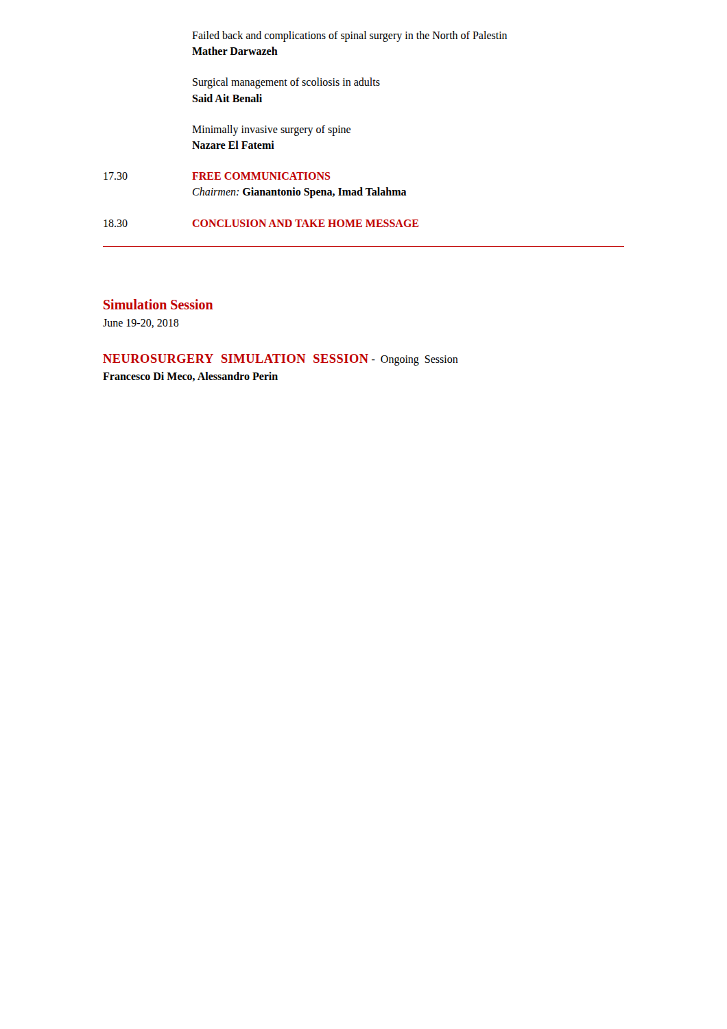Failed back and complications of spinal surgery in the North of Palestin
Mather Darwazeh
Surgical management of scoliosis in adults
Said Ait Benali
Minimally invasive surgery of spine
Nazare El Fatemi
17.30
FREE COMMUNICATIONS
Chairmen: Gianantonio Spena, Imad Talahma
18.30
CONCLUSION AND TAKE HOME MESSAGE
Simulation Session
June 19-20, 2018
NEUROSURGERY SIMULATION SESSION - Ongoing Session
Francesco Di Meco, Alessandro Perin